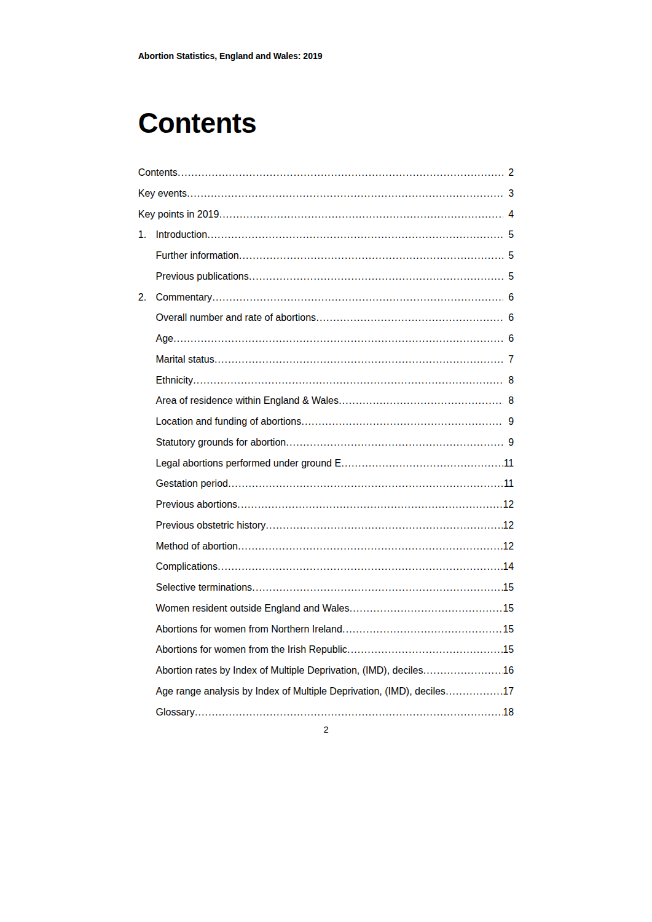Abortion Statistics, England and Wales: 2019
Contents
Contents........................................................................................................................... 2
Key events....................................................................................................................... 3
Key points in 2019........................................................................................................... 4
1. Introduction..................................................................................................................... 5
Further information......................................................................................................... 5
Previous publications..................................................................................................... 5
2. Commentary.................................................................................................................... 6
Overall number and rate of abortions.............................................................................. 6
Age................................................................................................................................. 6
Marital status............................................................................................................... 7
Ethnicity....................................................................................................................... 8
Area of residence within England & Wales....................................................................... 8
Location and funding of abortions..................................................................................... 9
Statutory grounds for abortion.......................................................................................... 9
Legal abortions performed under ground E..................................................................... 11
Gestation period.......................................................................................................... 11
Previous abortions....................................................................................................... 12
Previous obstetric history.............................................................................................. 12
Method of abortion....................................................................................................... 12
Complications.............................................................................................................. 14
Selective terminations.................................................................................................. 15
Women resident outside England and Wales............................................................... 15
Abortions for women from Northern Ireland..................................................................... 15
Abortions for women from the Irish Republic.................................................................... 15
Abortion rates by Index of Multiple Deprivation, (IMD), deciles..................................... 16
Age range analysis by Index of Multiple Deprivation, (IMD), deciles.............................. 17
Glossary..................................................................................................................... 18
2